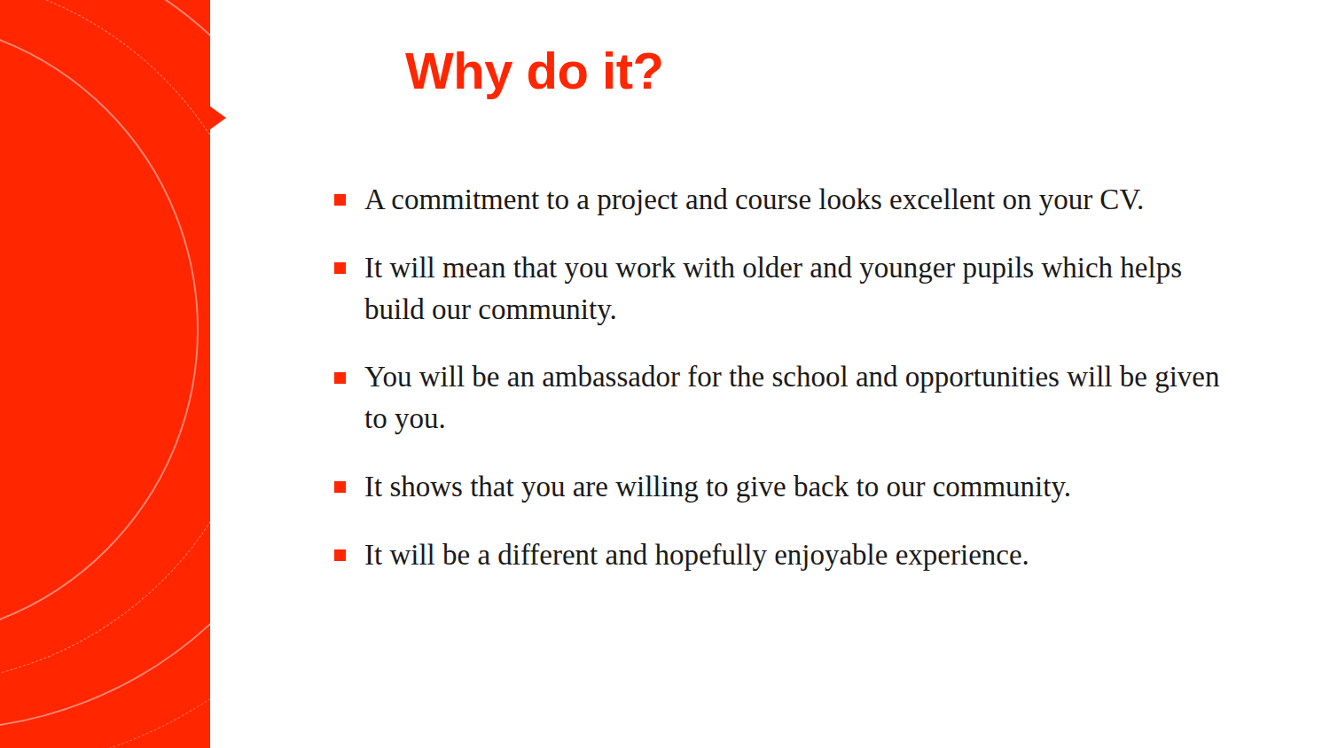Why do it?
A commitment to a project and course looks excellent on your CV.
It will mean that you work with older and younger pupils which helps build our community.
You will be an ambassador for the school and opportunities will be given to you.
It shows that you are willing to give back to our community.
It will be a different and hopefully enjoyable experience.